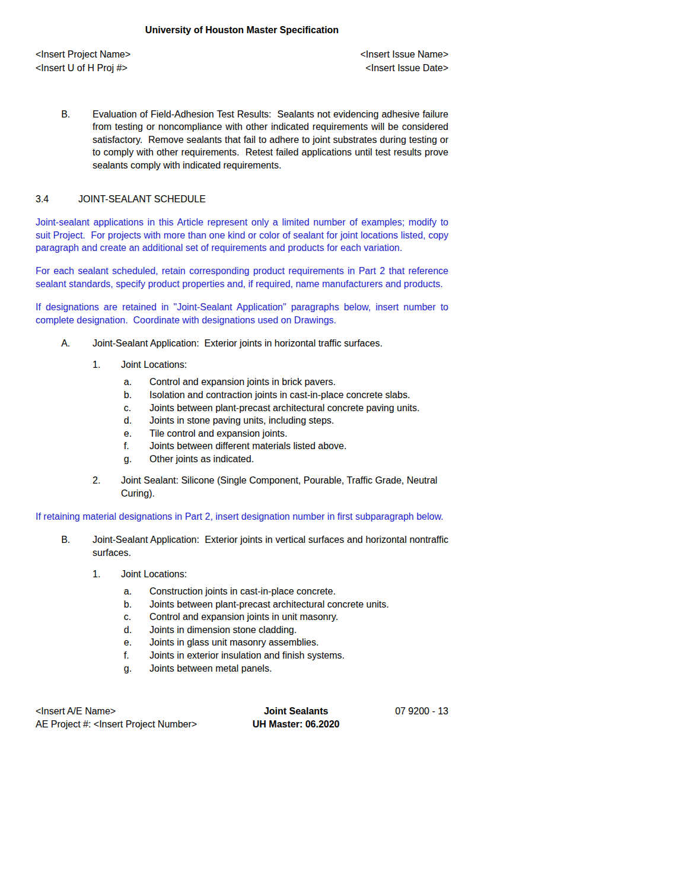University of Houston Master Specification
<Insert Project Name> <Insert Issue Name>
<Insert U of H Proj #> <Insert Issue Date>
B. Evaluation of Field-Adhesion Test Results: Sealants not evidencing adhesive failure from testing or noncompliance with other indicated requirements will be considered satisfactory. Remove sealants that fail to adhere to joint substrates during testing or to comply with other requirements. Retest failed applications until test results prove sealants comply with indicated requirements.
3.4 JOINT-SEALANT SCHEDULE
Joint-sealant applications in this Article represent only a limited number of examples; modify to suit Project. For projects with more than one kind or color of sealant for joint locations listed, copy paragraph and create an additional set of requirements and products for each variation.
For each sealant scheduled, retain corresponding product requirements in Part 2 that reference sealant standards, specify product properties and, if required, name manufacturers and products.
If designations are retained in "Joint-Sealant Application" paragraphs below, insert number to complete designation. Coordinate with designations used on Drawings.
A. Joint-Sealant Application: Exterior joints in horizontal traffic surfaces.
1. Joint Locations:
a. Control and expansion joints in brick pavers.
b. Isolation and contraction joints in cast-in-place concrete slabs.
c. Joints between plant-precast architectural concrete paving units.
d. Joints in stone paving units, including steps.
e. Tile control and expansion joints.
f. Joints between different materials listed above.
g. Other joints as indicated.
2. Joint Sealant: Silicone (Single Component, Pourable, Traffic Grade, Neutral Curing).
If retaining material designations in Part 2, insert designation number in first subparagraph below.
B. Joint-Sealant Application: Exterior joints in vertical surfaces and horizontal nontraffic surfaces.
1. Joint Locations:
a. Construction joints in cast-in-place concrete.
b. Joints between plant-precast architectural concrete units.
c. Control and expansion joints in unit masonry.
d. Joints in dimension stone cladding.
e. Joints in glass unit masonry assemblies.
f. Joints in exterior insulation and finish systems.
g. Joints between metal panels.
<Insert A/E Name>
AE Project #: <Insert Project Number>
Joint Sealants
UH Master: 06.2020
07 9200 - 13